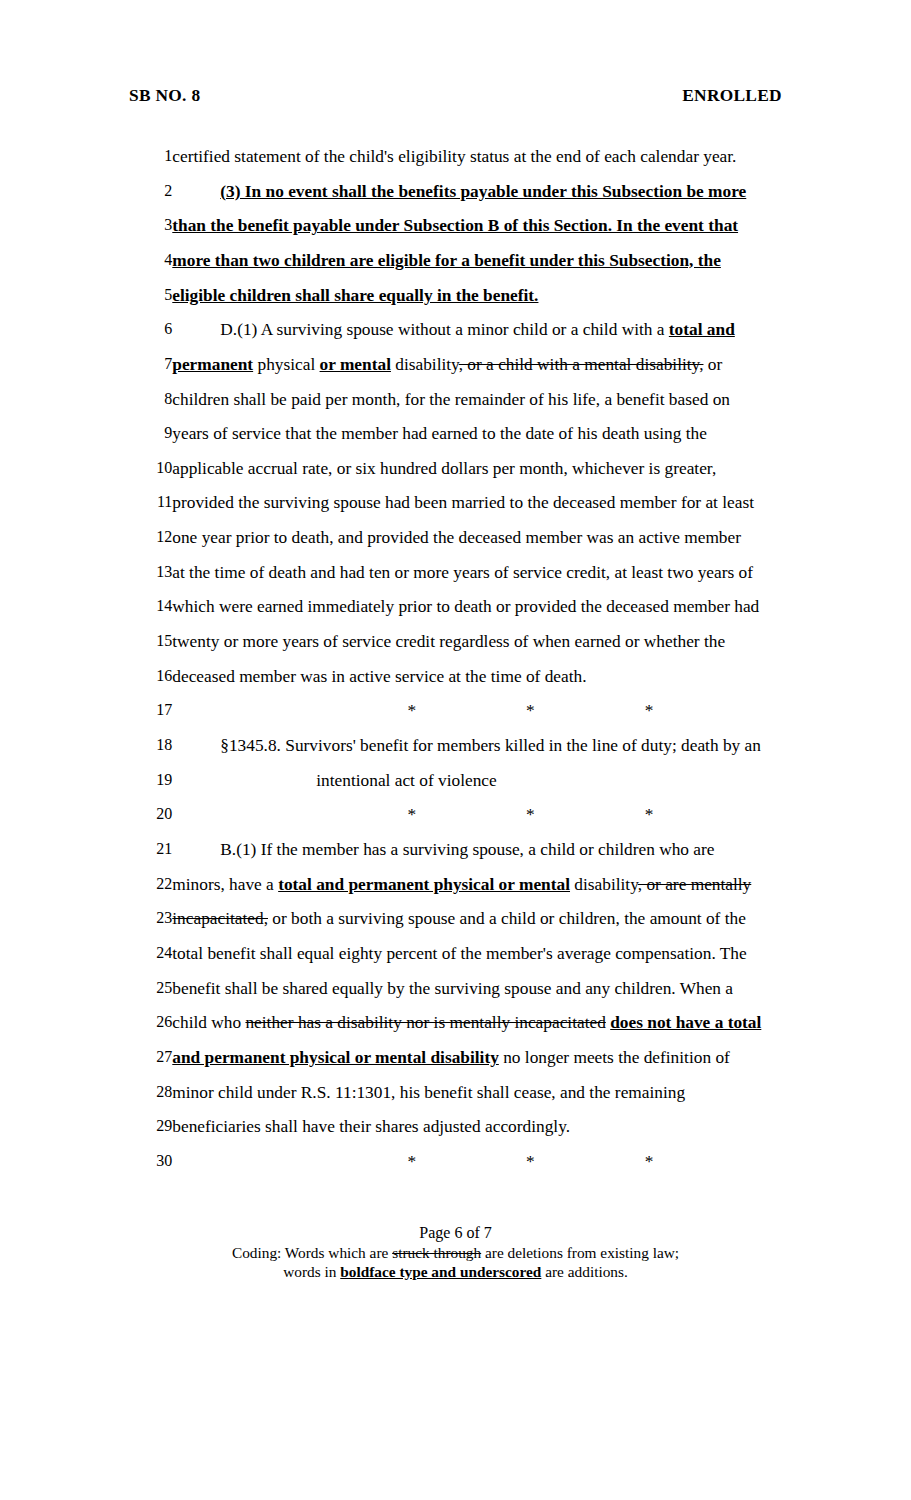SB NO. 8
ENROLLED
| 1 | certified statement of the child's eligibility status at the end of each calendar year. |
| 2 | (3) In no event shall the benefits payable under this Subsection be more |
| 3 | than the benefit payable under Subsection B of this Section. In the event that |
| 4 | more than two children are eligible for a benefit under this Subsection, the |
| 5 | eligible children shall share equally in the benefit. |
| 6 | D.(1) A surviving spouse without a minor child or a child with a total and |
| 7 | permanent physical or mental disability , or a child with a mental disability, or |
| 8 | children shall be paid per month, for the remainder of his life, a benefit based on |
| 9 | years of service that the member had earned to the date of his death using the |
| 10 | applicable accrual rate, or six hundred dollars per month, whichever is greater, |
| 11 | provided the surviving spouse had been married to the deceased member for at least |
| 12 | one year prior to death, and provided the deceased member was an active member |
| 13 | at the time of death and had ten or more years of service credit, at least two years of |
| 14 | which were earned immediately prior to death or provided the deceased member had |
| 15 | twenty or more years of service credit regardless of when earned or whether the |
| 16 | deceased member was in active service at the time of death. |
| 17 | * * * |
| 18 | §1345.8. Survivors' benefit for members killed in the line of duty; death by an |
| 19 | intentional act of violence |
| 20 | * * * |
| 21 | B.(1) If the member has a surviving spouse, a child or children who are |
| 22 | minors, have a total and permanent physical or mental disability , or are mentally |
| 23 | incapacitated, or both a surviving spouse and a child or children, the amount of the |
| 24 | total benefit shall equal eighty percent of the member's average compensation. The |
| 25 | benefit shall be shared equally by the surviving spouse and any children. When a |
| 26 | child who neither has a disability nor is mentally incapacitated does not have a total |
| 27 | and permanent physical or mental disability no longer meets the definition of |
| 28 | minor child under R.S. 11:1301, his benefit shall cease, and the remaining |
| 29 | beneficiaries shall have their shares adjusted accordingly. |
| 30 | * * * |
Page 6 of 7
Coding: Words which are struck through are deletions from existing law;
words in boldface type and underscored are additions.